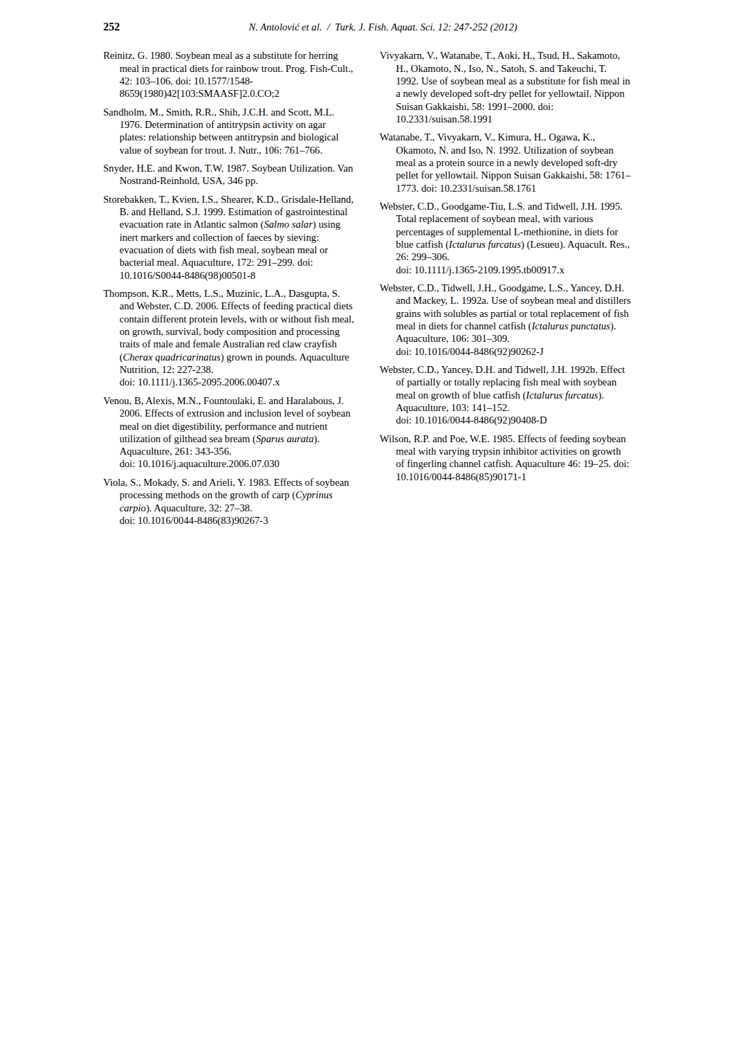252 N. Antolović et al. / Turk. J. Fish. Aquat. Sci. 12: 247-252 (2012)
Reinitz, G. 1980. Soybean meal as a substitute for herring meal in practical diets for rainbow trout. Prog. Fish-Cult., 42: 103–106. doi: 10.1577/1548-8659(1980)42[103:SMAASF]2.0.CO;2
Sandholm, M., Smith, R.R., Shih, J.C.H. and Scott, M.L. 1976. Determination of antitrypsin activity on agar plates: relationship between antitrypsin and biological value of soybean for trout. J. Nutr., 106: 761–766.
Snyder, H.E. and Kwon, T.W. 1987. Soybean Utilization. Van Nostrand-Reinhold, USA, 346 pp.
Storebakken, T., Kvien, I.S., Shearer, K.D., Grisdale-Helland, B. and Helland, S.J. 1999. Estimation of gastrointestinal evacuation rate in Atlantic salmon (Salmo salar) using inert markers and collection of faeces by sieving: evacuation of diets with fish meal, soybean meal or bacterial meal. Aquaculture, 172: 291–299. doi: 10.1016/S0044-8486(98)00501-8
Thompson, K.R., Metts, L.S., Muzinic, L.A., Dasgupta, S. and Webster, C.D. 2006. Effects of feeding practical diets contain different protein levels, with or without fish meal, on growth, survival, body composition and processing traits of male and female Australian red claw crayfish (Cherax quadricarinatus) grown in pounds. Aquaculture Nutrition, 12: 227-238. doi: 10.1111/j.1365-2095.2006.00407.x
Venou, B, Alexis, M.N., Fountoulaki, E. and Haralabous, J. 2006. Effects of extrusion and inclusion level of soybean meal on diet digestibility, performance and nutrient utilization of gilthead sea bream (Sparus aurata). Aquaculture, 261: 343-356. doi: 10.1016/j.aquaculture.2006.07.030
Viola, S., Mokady, S. and Arieli, Y. 1983. Effects of soybean processing methods on the growth of carp (Cyprinus carpio). Aquaculture, 32: 27–38. doi: 10.1016/0044-8486(83)90267-3
Vivyakarn, V., Watanabe, T., Aoki, H., Tsud, H., Sakamoto, H., Okamoto, N., Iso, N., Satoh, S. and Takeuchi, T. 1992. Use of soybean meal as a substitute for fish meal in a newly developed soft-dry pellet for yellowtail. Nippon Suisan Gakkaishi, 58: 1991–2000. doi: 10.2331/suisan.58.1991
Watanabe, T., Vivyakarn, V., Kimura, H., Ogawa, K., Okamoto, N. and Iso, N. 1992. Utilization of soybean meal as a protein source in a newly developed soft-dry pellet for yellowtail. Nippon Suisan Gakkaishi, 58: 1761–1773. doi: 10.2331/suisan.58.1761
Webster, C.D., Goodgame-Tiu, L.S. and Tidwell, J.H. 1995. Total replacement of soybean meal, with various percentages of supplemental L-methionine, in diets for blue catfish (Ictalurus furcatus) (Lesueu). Aquacult. Res., 26: 299–306. doi: 10.1111/j.1365-2109.1995.tb00917.x
Webster, C.D., Tidwell, J.H., Goodgame, L.S., Yancey, D.H. and Mackey, L. 1992a. Use of soybean meal and distillers grains with solubles as partial or total replacement of fish meal in diets for channel catfish (Ictalurus punctatus). Aquaculture, 106: 301–309. doi: 10.1016/0044-8486(92)90262-J
Webster, C.D., Yancey, D.H. and Tidwell, J.H. 1992b. Effect of partially or totally replacing fish meal with soybean meal on growth of blue catfish (Ictalurus furcatus). Aquaculture, 103: 141–152. doi: 10.1016/0044-8486(92)90408-D
Wilson, R.P. and Poe, W.E. 1985. Effects of feeding soybean meal with varying trypsin inhibitor activities on growth of fingerling channel catfish. Aquaculture 46: 19–25. doi: 10.1016/0044-8486(85)90171-1